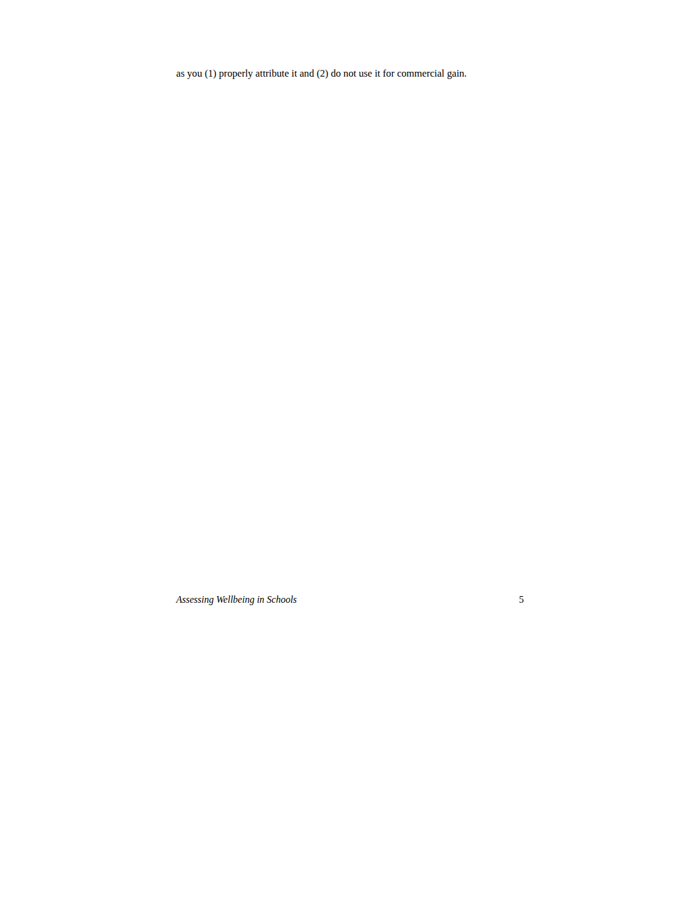as you (1) properly attribute it and (2) do not use it for commercial gain.
Assessing Wellbeing in Schools 5